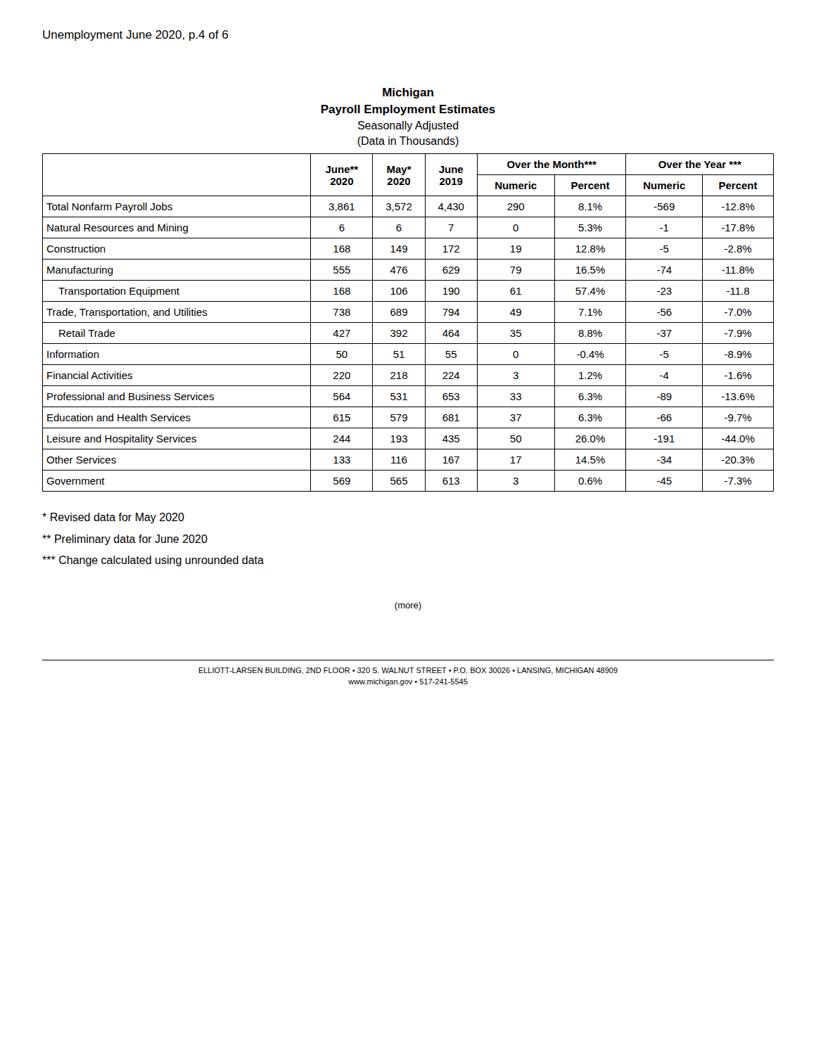Unemployment June 2020, p.4 of 6
Michigan
Payroll Employment Estimates
Seasonally Adjusted
(Data in Thousands)
| | June** 2020 | May* 2020 | June 2019 | Over the Month*** | Over the Year *** |
| --- | --- | --- | --- | --- | --- |
| Numeric | Percent | Numeric | Percent |
| Total Nonfarm Payroll Jobs | 3,861 | 3,572 | 4,430 | 290 | 8.1% | -569 | -12.8% |
| Natural Resources and Mining | 6 | 6 | 7 | 0 | 5.3% | -1 | -17.8% |
| Construction | 168 | 149 | 172 | 19 | 12.8% | -5 | -2.8% |
| Manufacturing | 555 | 476 | 629 | 79 | 16.5% | -74 | -11.8% |
| Transportation Equipment | 168 | 106 | 190 | 61 | 57.4% | -23 | -11.8 |
| Trade, Transportation, and Utilities | 738 | 689 | 794 | 49 | 7.1% | -56 | -7.0% |
| Retail Trade | 427 | 392 | 464 | 35 | 8.8% | -37 | -7.9% |
| Information | 50 | 51 | 55 | 0 | -0.4% | -5 | -8.9% |
| Financial Activities | 220 | 218 | 224 | 3 | 1.2% | -4 | -1.6% |
| Professional and Business Services | 564 | 531 | 653 | 33 | 6.3% | -89 | -13.6% |
| Education and Health Services | 615 | 579 | 681 | 37 | 6.3% | -66 | -9.7% |
| Leisure and Hospitality Services | 244 | 193 | 435 | 50 | 26.0% | -191 | -44.0% |
| Other Services | 133 | 116 | 167 | 17 | 14.5% | -34 | -20.3% |
| Government | 569 | 565 | 613 | 3 | 0.6% | -45 | -7.3% |
* Revised data for May 2020
** Preliminary data for June 2020
*** Change calculated using unrounded data
(more)
ELLIOTT-LARSEN BUILDING, 2ND FLOOR • 320 S. WALNUT STREET • P.O. BOX 30026 • LANSING, MICHIGAN 48909
www.michigan.gov • 517-241-5545